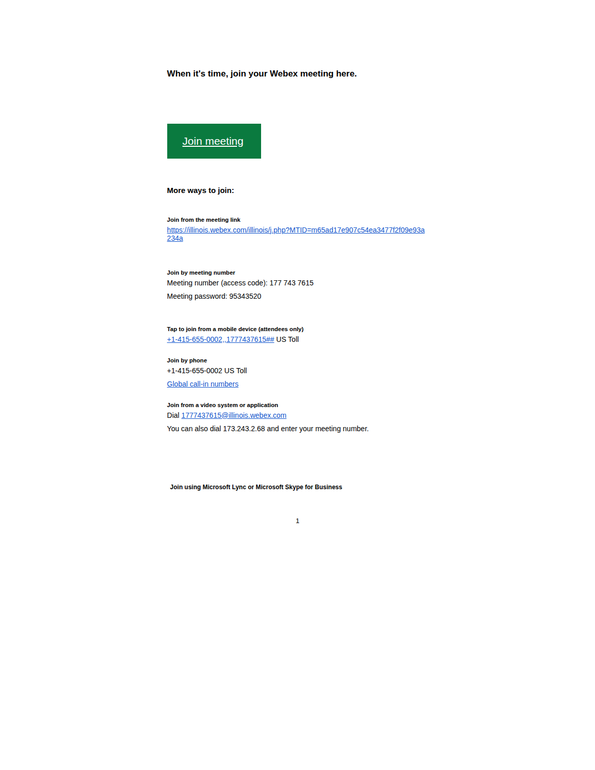When it's time, join your Webex meeting here.
Join meeting
More ways to join:
Join from the meeting link
https://illinois.webex.com/illinois/j.php?MTID=m65ad17e907c54ea3477f2f09e93a234a
Join by meeting number
Meeting number (access code): 177 743 7615
Meeting password: 95343520
Tap to join from a mobile device (attendees only)
+1-415-655-0002,,1777437615## US Toll
Join by phone
+1-415-655-0002 US Toll
Global call-in numbers
Join from a video system or application
Dial 1777437615@illinois.webex.com
You can also dial 173.243.2.68 and enter your meeting number.
Join using Microsoft Lync or Microsoft Skype for Business
1